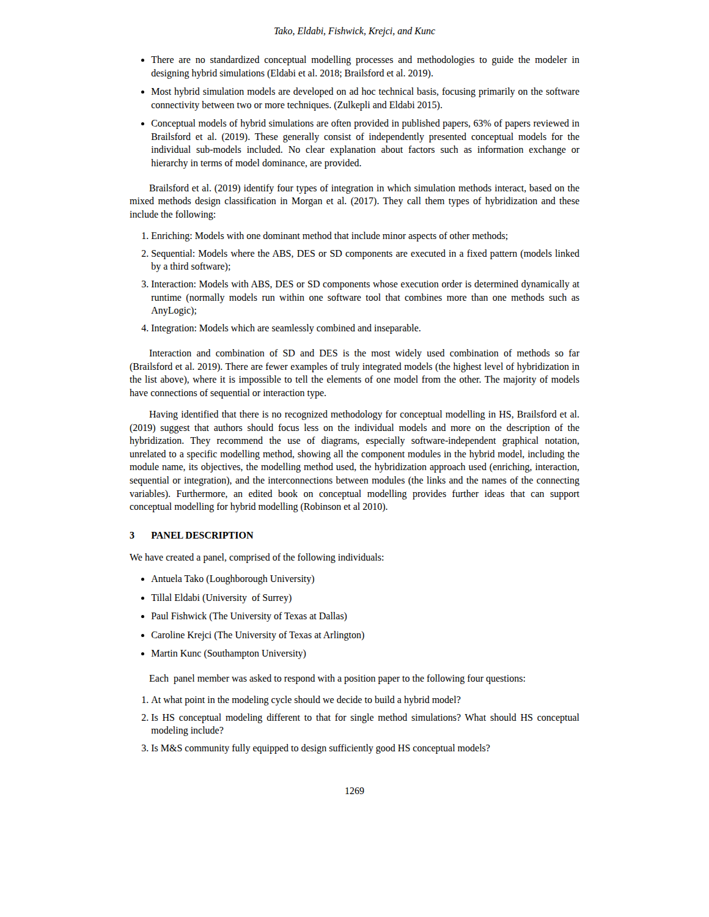Tako, Eldabi, Fishwick, Krejci, and Kunc
There are no standardized conceptual modelling processes and methodologies to guide the modeler in designing hybrid simulations (Eldabi et al. 2018; Brailsford et al. 2019).
Most hybrid simulation models are developed on ad hoc technical basis, focusing primarily on the software connectivity between two or more techniques. (Zulkepli and Eldabi 2015).
Conceptual models of hybrid simulations are often provided in published papers, 63% of papers reviewed in Brailsford et al. (2019). These generally consist of independently presented conceptual models for the individual sub-models included. No clear explanation about factors such as information exchange or hierarchy in terms of model dominance, are provided.
Brailsford et al. (2019) identify four types of integration in which simulation methods interact, based on the mixed methods design classification in Morgan et al. (2017). They call them types of hybridization and these include the following:
Enriching: Models with one dominant method that include minor aspects of other methods;
Sequential: Models where the ABS, DES or SD components are executed in a fixed pattern (models linked by a third software);
Interaction: Models with ABS, DES or SD components whose execution order is determined dynamically at runtime (normally models run within one software tool that combines more than one methods such as AnyLogic);
Integration: Models which are seamlessly combined and inseparable.
Interaction and combination of SD and DES is the most widely used combination of methods so far (Brailsford et al. 2019). There are fewer examples of truly integrated models (the highest level of hybridization in the list above), where it is impossible to tell the elements of one model from the other. The majority of models have connections of sequential or interaction type.
Having identified that there is no recognized methodology for conceptual modelling in HS, Brailsford et al. (2019) suggest that authors should focus less on the individual models and more on the description of the hybridization. They recommend the use of diagrams, especially software-independent graphical notation, unrelated to a specific modelling method, showing all the component modules in the hybrid model, including the module name, its objectives, the modelling method used, the hybridization approach used (enriching, interaction, sequential or integration), and the interconnections between modules (the links and the names of the connecting variables). Furthermore, an edited book on conceptual modelling provides further ideas that can support conceptual modelling for hybrid modelling (Robinson et al 2010).
3 PANEL DESCRIPTION
We have created a panel, comprised of the following individuals:
Antuela Tako (Loughborough University)
Tillal Eldabi (University of Surrey)
Paul Fishwick (The University of Texas at Dallas)
Caroline Krejci (The University of Texas at Arlington)
Martin Kunc (Southampton University)
Each panel member was asked to respond with a position paper to the following four questions:
At what point in the modeling cycle should we decide to build a hybrid model?
Is HS conceptual modeling different to that for single method simulations? What should HS conceptual modeling include?
Is M&S community fully equipped to design sufficiently good HS conceptual models?
1269